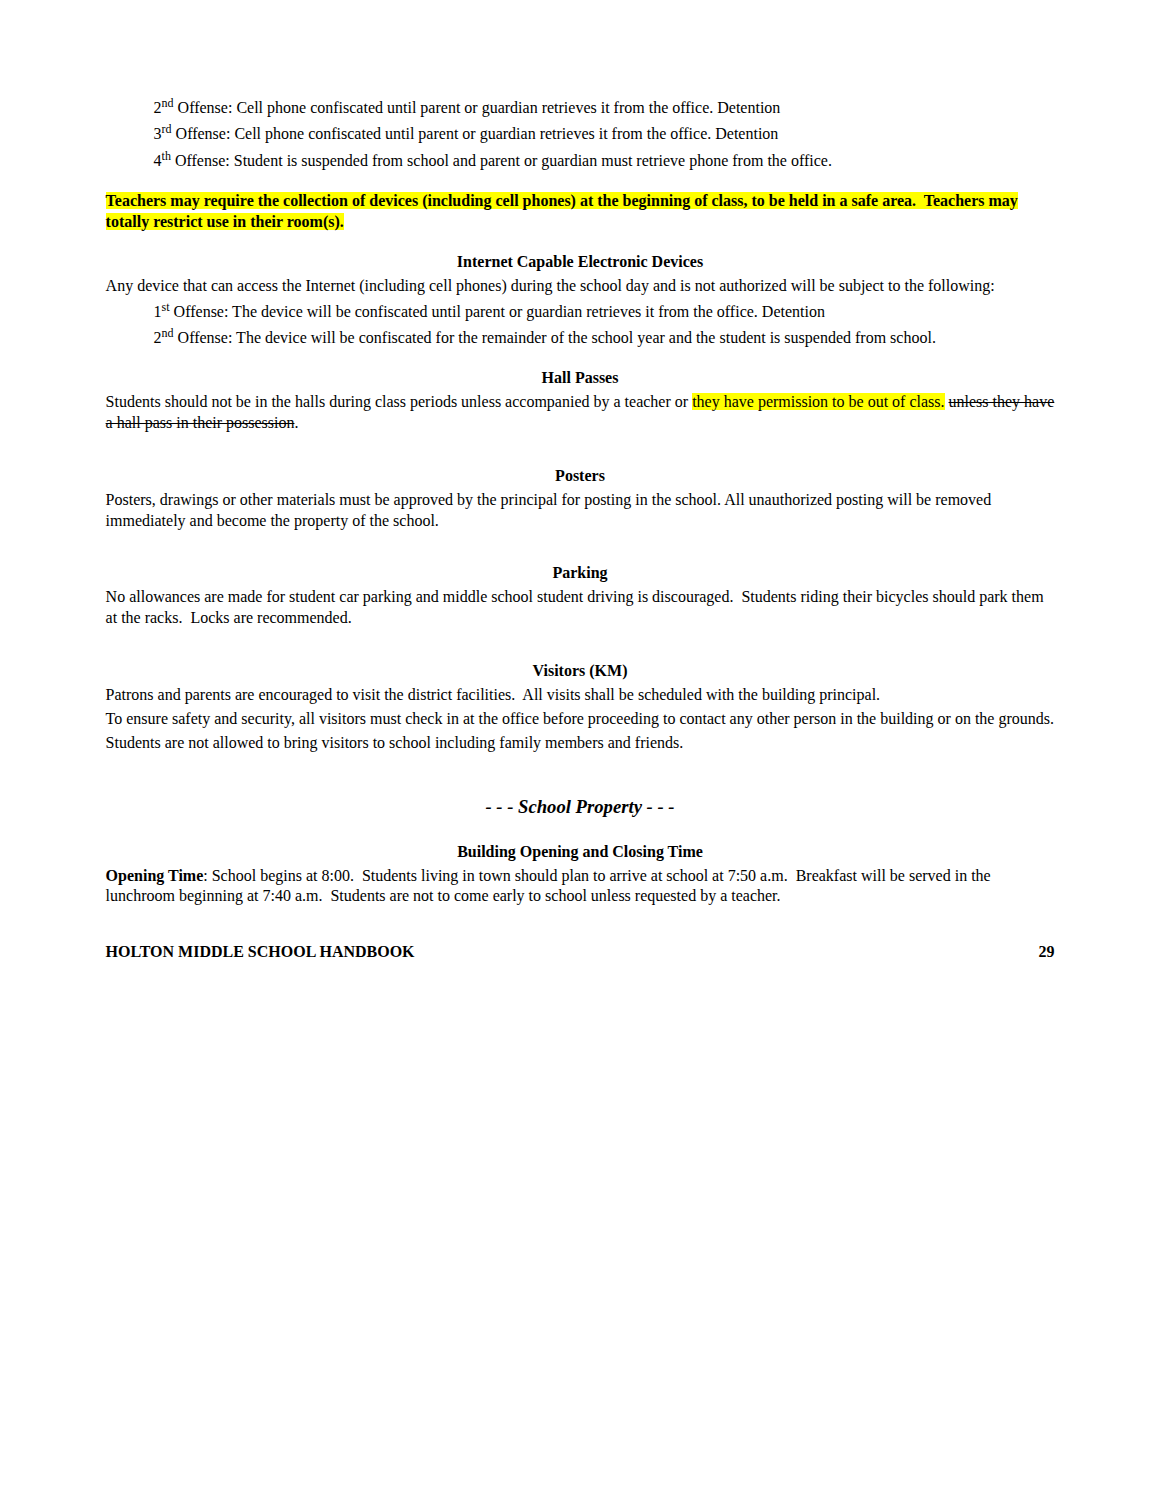2nd Offense: Cell phone confiscated until parent or guardian retrieves it from the office. Detention
3rd Offense: Cell phone confiscated until parent or guardian retrieves it from the office. Detention
4th Offense: Student is suspended from school and parent or guardian must retrieve phone from the office.
Teachers may require the collection of devices (including cell phones) at the beginning of class, to be held in a safe area. Teachers may totally restrict use in their room(s).
Internet Capable Electronic Devices
Any device that can access the Internet (including cell phones) during the school day and is not authorized will be subject to the following:
1st Offense: The device will be confiscated until parent or guardian retrieves it from the office. Detention
2nd Offense: The device will be confiscated for the remainder of the school year and the student is suspended from school.
Hall Passes
Students should not be in the halls during class periods unless accompanied by a teacher or they have permission to be out of class. unless they have a hall pass in their possession.
Posters
Posters, drawings or other materials must be approved by the principal for posting in the school. All unauthorized posting will be removed immediately and become the property of the school.
Parking
No allowances are made for student car parking and middle school student driving is discouraged. Students riding their bicycles should park them at the racks. Locks are recommended.
Visitors (KM)
Patrons and parents are encouraged to visit the district facilities. All visits shall be scheduled with the building principal.
To ensure safety and security, all visitors must check in at the office before proceeding to contact any other person in the building or on the grounds.
Students are not allowed to bring visitors to school including family members and friends.
- - - School Property - - -
Building Opening and Closing Time
Opening Time: School begins at 8:00. Students living in town should plan to arrive at school at 7:50 a.m. Breakfast will be served in the lunchroom beginning at 7:40 a.m. Students are not to come early to school unless requested by a teacher.
HOLTON MIDDLE SCHOOL HANDBOOK 29